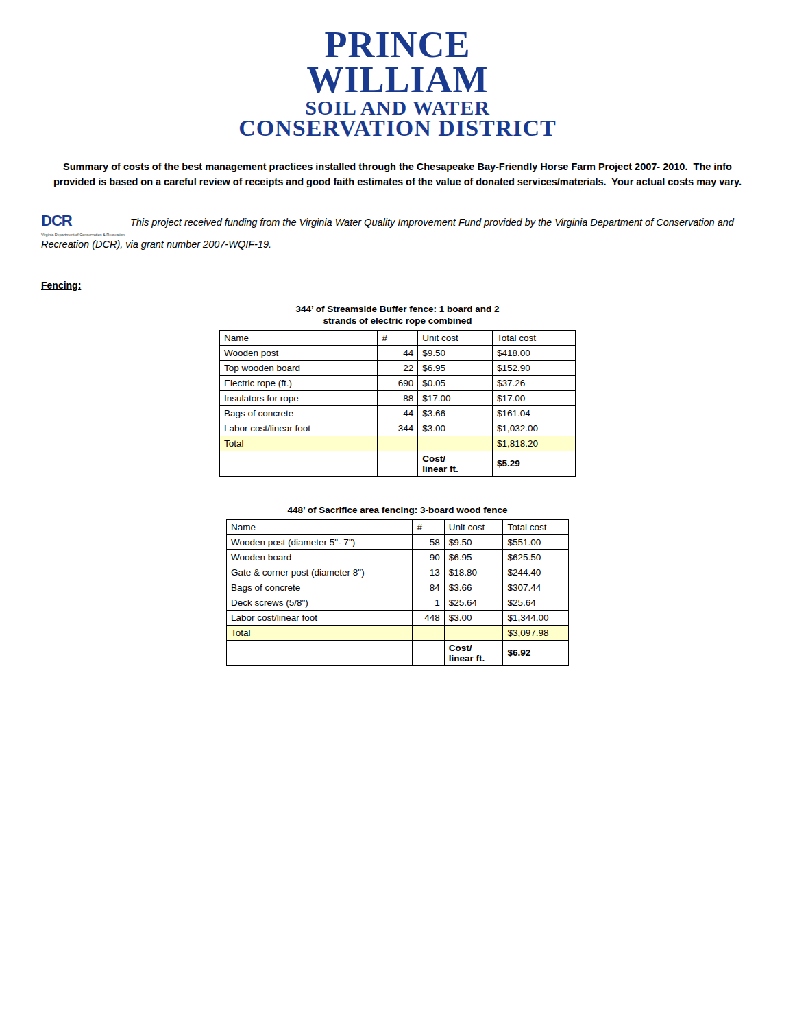PRINCE
WILLIAM
SOIL AND WATER
CONSERVATION DISTRICT
Summary of costs of the best management practices installed through the Chesapeake Bay-Friendly Horse Farm Project 2007- 2010. The info provided is based on a careful review of receipts and good faith estimates of the value of donated services/materials. Your actual costs may vary.
DCRVirginia Department of Conservation & Recreation This project received funding from the Virginia Water Quality Improvement Fund provided by the Virginia Department of Conservation and Recreation (DCR), via grant number 2007-WQIF-19.
Fencing:
344’ of Streamside Buffer fence: 1 board and 2
strands of electric rope combined
| Name | # | Unit cost | Total cost |
| --- | --- | --- | --- |
| Wooden post | 44 | $9.50 | $418.00 |
| Top wooden board | 22 | $6.95 | $152.90 |
| Electric rope (ft.) | 690 | $0.05 | $37.26 |
| Insulators for rope | 88 | $17.00 | $17.00 |
| Bags of concrete | 44 | $3.66 | $161.04 |
| Labor cost/linear foot | 344 | $3.00 | $1,032.00 |
| Total | | | $1,818.20 |
| | | Cost/ linear ft. | $5.29 |
448’ of Sacrifice area fencing: 3-board wood fence
| Name | # | Unit cost | Total cost |
| --- | --- | --- | --- |
| Wooden post (diameter 5"- 7") | 58 | $9.50 | $551.00 |
| Wooden board | 90 | $6.95 | $625.50 |
| Gate & corner post (diameter 8") | 13 | $18.80 | $244.40 |
| Bags of concrete | 84 | $3.66 | $307.44 |
| Deck screws (5/8") | 1 | $25.64 | $25.64 |
| Labor cost/linear foot | 448 | $3.00 | $1,344.00 |
| Total | | | $3,097.98 |
| | | Cost/ linear ft. | $6.92 |